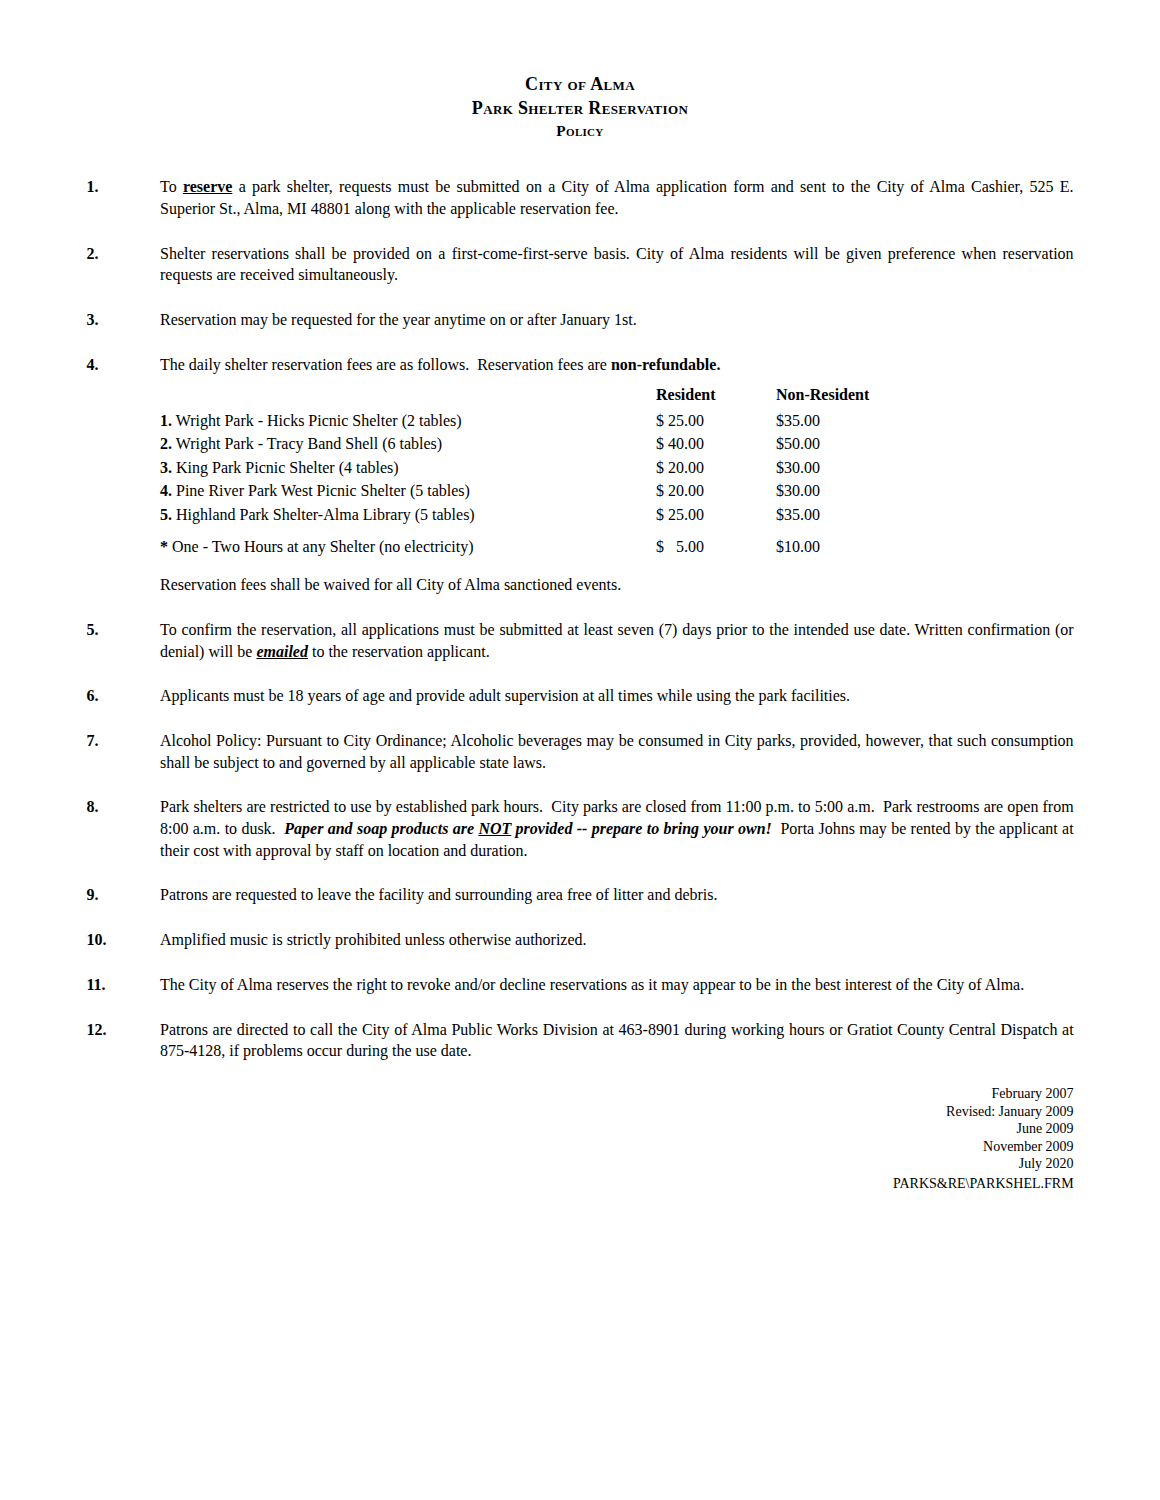City of Alma
Park Shelter Reservation
Policy
1. To reserve a park shelter, requests must be submitted on a City of Alma application form and sent to the City of Alma Cashier, 525 E. Superior St., Alma, MI 48801 along with the applicable reservation fee.
2. Shelter reservations shall be provided on a first-come-first-serve basis. City of Alma residents will be given preference when reservation requests are received simultaneously.
3. Reservation may be requested for the year anytime on or after January 1st.
4. The daily shelter reservation fees are as follows. Reservation fees are non-refundable.
| | Resident | Non-Resident |
| --- | --- | --- |
| 1. Wright Park - Hicks Picnic Shelter (2 tables) | $ 25.00 | $35.00 |
| 2. Wright Park - Tracy Band Shell (6 tables) | $ 40.00 | $50.00 |
| 3. King Park Picnic Shelter (4 tables) | $ 20.00 | $30.00 |
| 4. Pine River Park West Picnic Shelter (5 tables) | $ 20.00 | $30.00 |
| 5. Highland Park Shelter-Alma Library (5 tables) | $ 25.00 | $35.00 |
| * One - Two Hours at any Shelter (no electricity) | $ 5.00 | $10.00 |
Reservation fees shall be waived for all City of Alma sanctioned events.
5. To confirm the reservation, all applications must be submitted at least seven (7) days prior to the intended use date. Written confirmation (or denial) will be emailed to the reservation applicant.
6. Applicants must be 18 years of age and provide adult supervision at all times while using the park facilities.
7. Alcohol Policy: Pursuant to City Ordinance; Alcoholic beverages may be consumed in City parks, provided, however, that such consumption shall be subject to and governed by all applicable state laws.
8. Park shelters are restricted to use by established park hours. City parks are closed from 11:00 p.m. to 5:00 a.m. Park restrooms are open from 8:00 a.m. to dusk. Paper and soap products are NOT provided -- prepare to bring your own! Porta Johns may be rented by the applicant at their cost with approval by staff on location and duration.
9. Patrons are requested to leave the facility and surrounding area free of litter and debris.
10. Amplified music is strictly prohibited unless otherwise authorized.
11. The City of Alma reserves the right to revoke and/or decline reservations as it may appear to be in the best interest of the City of Alma.
12. Patrons are directed to call the City of Alma Public Works Division at 463-8901 during working hours or Gratiot County Central Dispatch at 875-4128, if problems occur during the use date.
February 2007
Revised: January 2009
June 2009
November 2009
July 2020
PARKS&RE\PARKSHEL.FRM